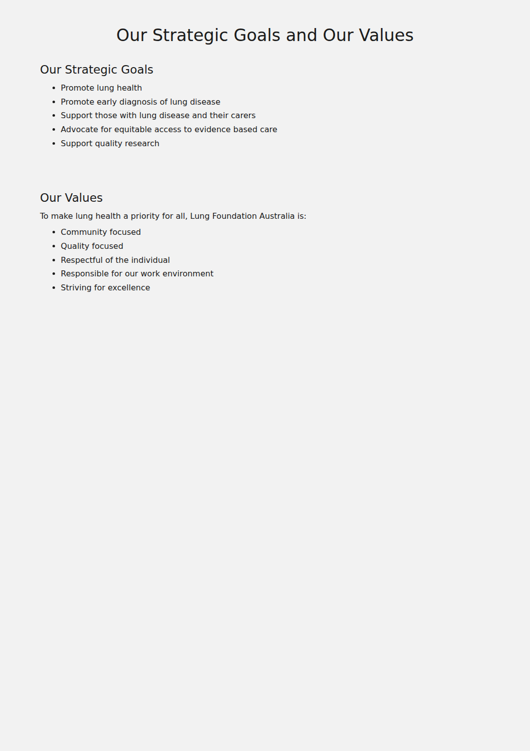Our Strategic Goals and Our Values
Our Strategic Goals
Promote lung health
Promote early diagnosis of lung disease
Support those with lung disease and their carers
Advocate for equitable access to evidence based care
Support quality research
Our Values
To make lung health a priority for all, Lung Foundation Australia is:
Community focused
Quality focused
Respectful of the individual
Responsible for our work environment
Striving for excellence